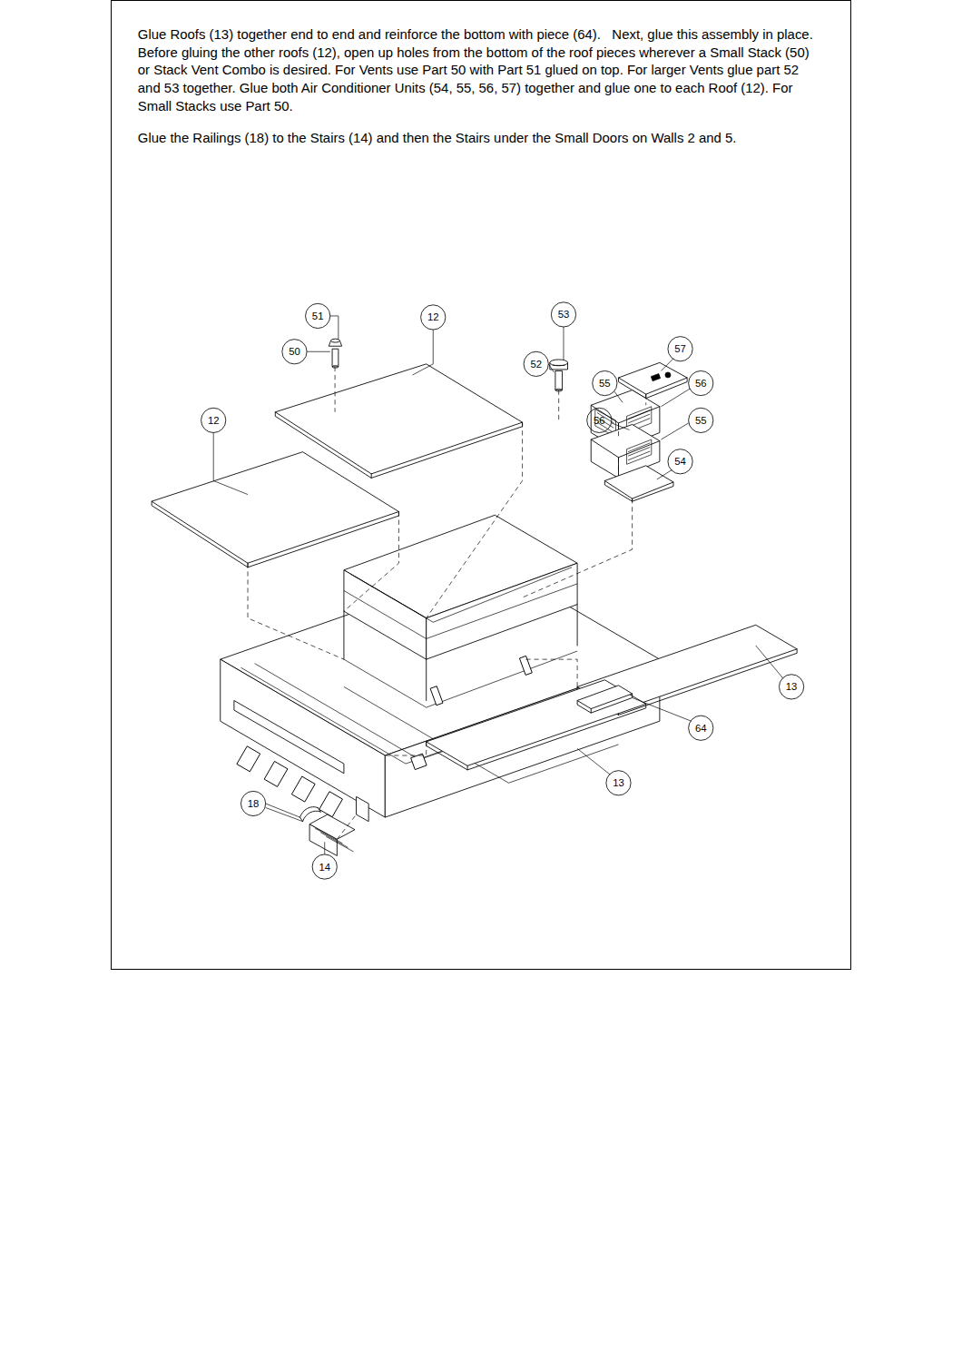Glue Roofs (13) together end to end and reinforce the bottom with piece (64). Next, glue this assembly in place. Before gluing the other roofs (12), open up holes from the bottom of the roof pieces wherever a Small Stack (50) or Stack Vent Combo is desired. For Vents use Part 50 with Part 51 glued on top. For larger Vents glue part 52 and 53 together. Glue both Air Conditioner Units (54, 55, 56, 57) together and glue one to each Roof (12). For Small Stacks use Part 50.
Glue the Railings (18) to the Stairs (14) and then the Stairs under the Small Doors on Walls 2 and 5.
51 50 12 53 52 57 55 56 56 55 54 12 13 64 13 18 14